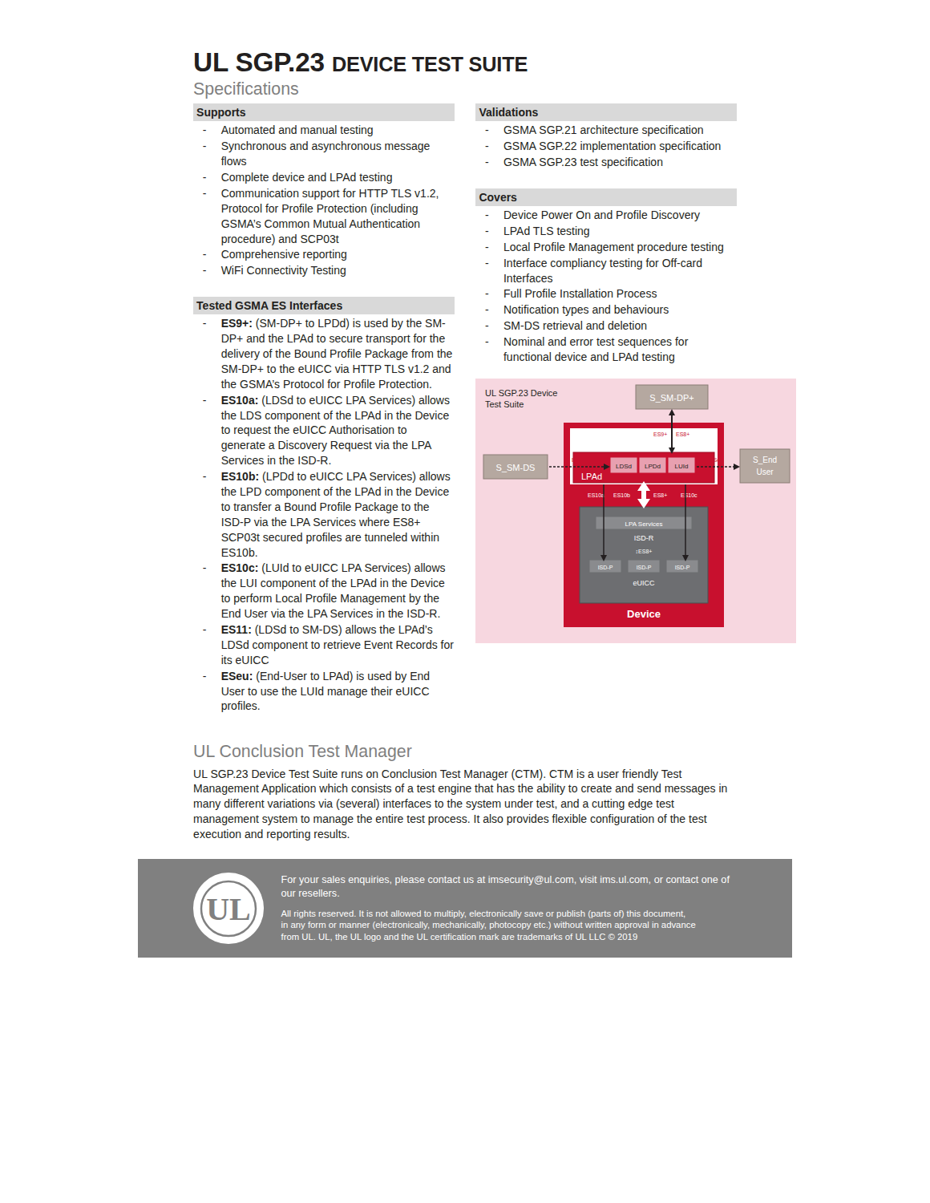UL SGP.23 DEVICE TEST SUITE
Specifications
Supports
Automated and manual testing
Synchronous and asynchronous message flows
Complete device and LPAd testing
Communication support for HTTP TLS v1.2, Protocol for Profile Protection (including GSMA’s Common Mutual Authentication procedure) and SCP03t
Comprehensive reporting
WiFi Connectivity Testing
Tested GSMA ES Interfaces
ES9+: (SM-DP+ to LPDd) is used by the SM-DP+ and the LPAd to secure transport for the delivery of the Bound Profile Package from the SM-DP+ to the eUICC via HTTP TLS v1.2 and the GSMA’s Protocol for Profile Protection.
ES10a: (LDSd to eUICC LPA Services) allows the LDS component of the LPAd in the Device to request the eUICC Authorisation to generate a Discovery Request via the LPA Services in the ISD-R.
ES10b: (LPDd to eUICC LPA Services) allows the LPD component of the LPAd in the Device to transfer a Bound Profile Package to the ISD-P via the LPA Services where ES8+ SCP03t secured profiles are tunneled within ES10b.
ES10c: (LUId to eUICC LPA Services) allows the LUI component of the LPAd in the Device to perform Local Profile Management by the End User via the LPA Services in the ISD-R.
ES11: (LDSd to SM-DS) allows the LPAd’s LDSd component to retrieve Event Records for its eUICC
ESeu: (End-User to LPAd) is used by End User to use the LUId manage their eUICC profiles.
Validations
GSMA SGP.21 architecture specification
GSMA SGP.22 implementation specification
GSMA SGP.23 test specification
Covers
Device Power On and Profile Discovery
LPAd TLS testing
Local Profile Management procedure testing
Interface compliancy testing for Off-card Interfaces
Full Profile Installation Process
Notification types and behaviours
SM-DS retrieval and deletion
Nominal and error test sequences for functional device and LPAd testing
UL SGP.23 Device Test Suite S_SM-DP+ S_SM-DS S_End User LPAd LDSd LPDd LUId LPA Services ISD-R ↕ES8+ ISD-P ISD-P ISD-P eUICC Device ES9+ ES8+ ES11 ESeu ES10a ES10b ES8+ ES10c
UL Conclusion Test Manager
UL SGP.23 Device Test Suite runs on Conclusion Test Manager (CTM). CTM is a user friendly Test Management Application which consists of a test engine that has the ability to create and send messages in many different variations via (several) interfaces to the system under test, and a cutting edge test management system to manage the entire test process. It also provides flexible configuration of the test execution and reporting results.
UL
For your sales enquiries, please contact us at imsecurity@ul.com, visit ims.ul.com, or contact one of our resellers.
All rights reserved. It is not allowed to multiply, electronically save or publish (parts of) this document, in any form or manner (electronically, mechanically, photocopy etc.) without written approval in advance from UL. UL, the UL logo and the UL certification mark are trademarks of UL LLC © 2019